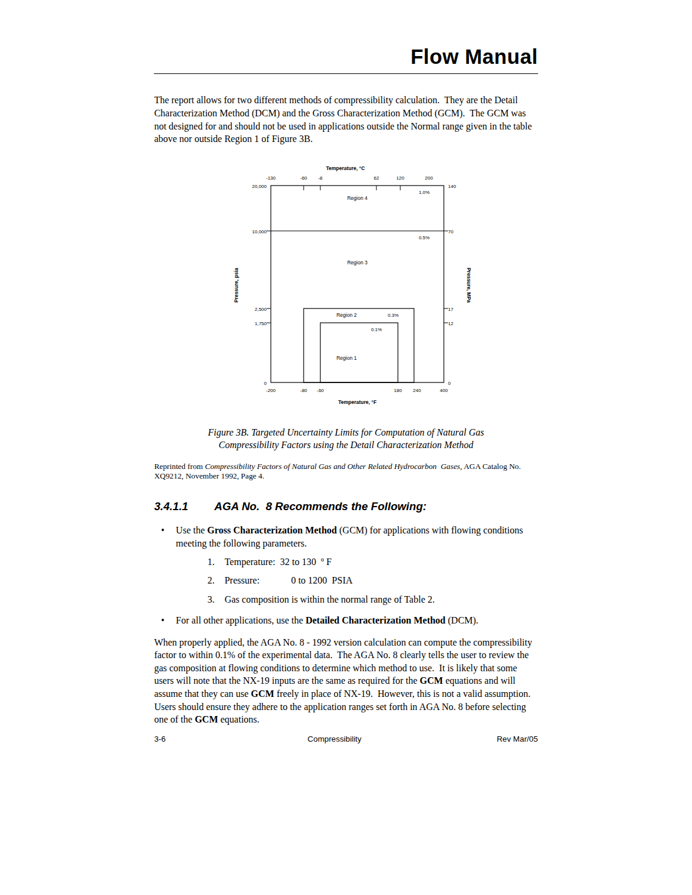Flow Manual
The report allows for two different methods of compressibility calculation. They are the Detail Characterization Method (DCM) and the Gross Characterization Method (GCM). The GCM was not designed for and should not be used in applications outside the Normal range given in the table above nor outside Region 1 of Figure 3B.
Temperature, °C -130 -60 -8 62 120 200 20,000 10,000 2,500 1,750 0 Pressure, psia 140 70 17 12 0 Pressure, MPa Region 4 Region 3 Region 2 Region 1 1.0% 0.5% 0.3% 0.1% -200 -80 -60 180 240 400 Temperature, °F
Figure 3B. Targeted Uncertainty Limits for Computation of Natural Gas Compressibility Factors using the Detail Characterization Method
Reprinted from Compressibility Factors of Natural Gas and Other Related Hydrocarbon Gases, AGA Catalog No. XQ9212, November 1992, Page 4.
3.4.1.1 AGA No. 8 Recommends the Following:
Use the Gross Characterization Method (GCM) for applications with flowing conditions meeting the following parameters.
Temperature: 32 to 130 º F
Pressure: 0 to 1200 PSIA
Gas composition is within the normal range of Table 2.
For all other applications, use the Detailed Characterization Method (DCM).
When properly applied, the AGA No. 8 - 1992 version calculation can compute the compressibility factor to within 0.1% of the experimental data. The AGA No. 8 clearly tells the user to review the gas composition at flowing conditions to determine which method to use. It is likely that some users will note that the NX-19 inputs are the same as required for the GCM equations and will assume that they can use GCM freely in place of NX-19. However, this is not a valid assumption. Users should ensure they adhere to the application ranges set forth in AGA No. 8 before selecting one of the GCM equations.
3-6
Compressibility
Rev Mar/05